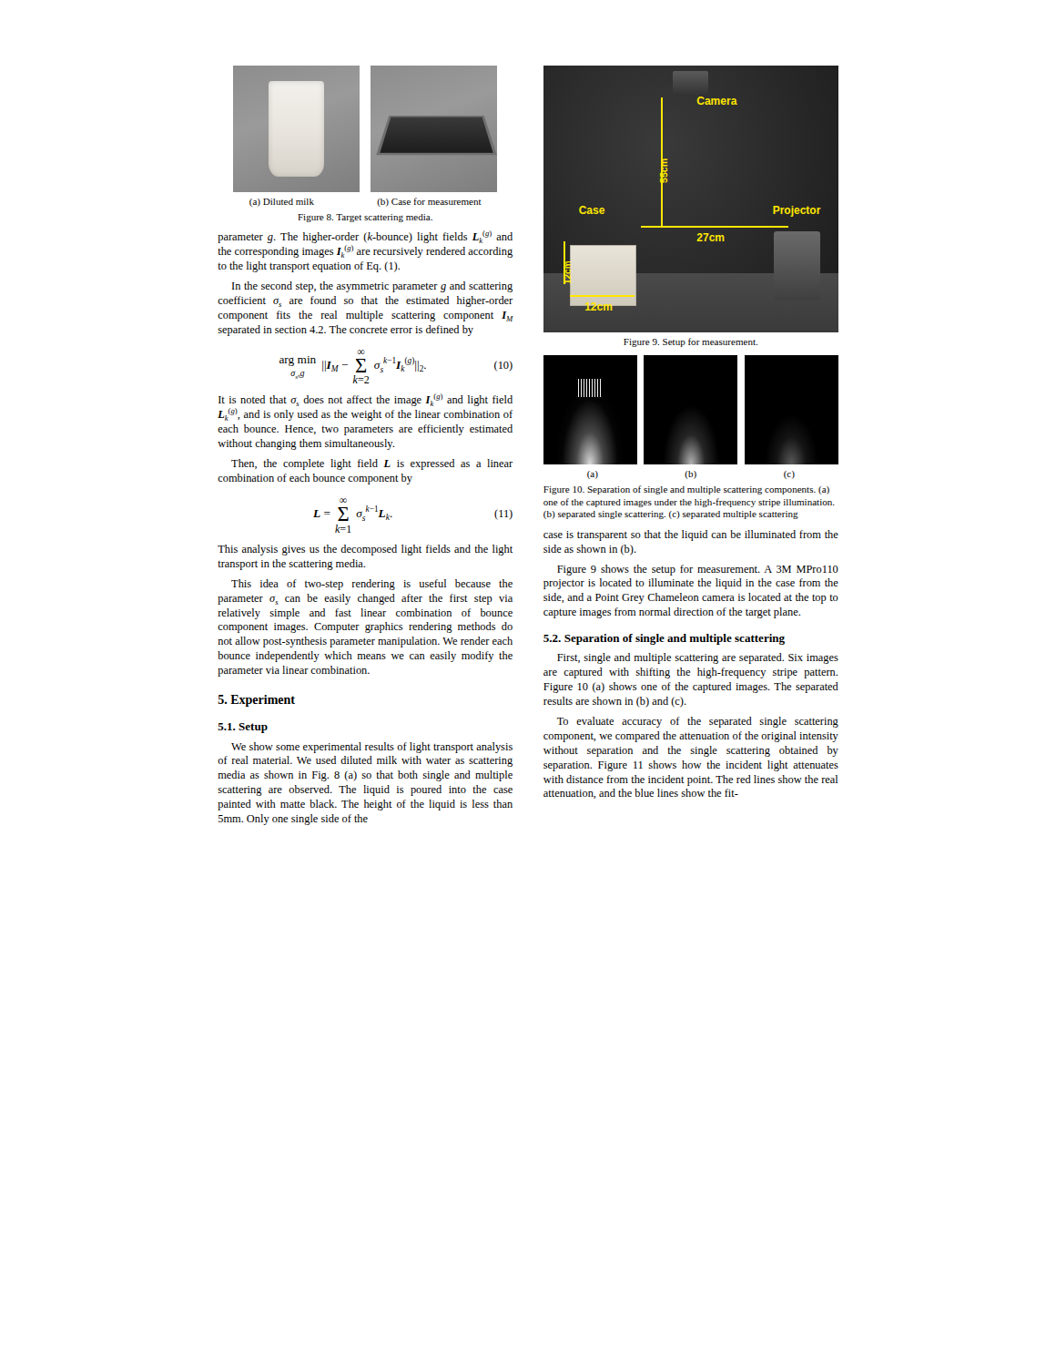(a) Diluted milk (b) Case for measurement
Figure 8. Target scattering media.
parameter g. The higher-order (k-bounce) light fields Lk(g) and the corresponding images Ik(g) are recursively rendered according to the light transport equation of Eq. (1).
In the second step, the asymmetric parameter g and scattering coefficient σs are found so that the estimated higher-order component fits the real multiple scattering component IM separated in section 4.2. The concrete error is defined by
arg min
σs,g ||IM − ∞
Σ
k=2 σsk−1Ik(g)||2.
(10)
It is noted that σs does not affect the image Ik(g) and light field Lk(g), and is only used as the weight of the linear combination of each bounce. Hence, two parameters are efficiently estimated without changing them simultaneously.
Then, the complete light field L is expressed as a linear combination of each bounce component by
L = ∞
Σ
k=1 σsk−1Lk.
(11)
This analysis gives us the decomposed light fields and the light transport in the scattering media.
This idea of two-step rendering is useful because the parameter σs can be easily changed after the first step via relatively simple and fast linear combination of bounce component images. Computer graphics rendering methods do not allow post-synthesis parameter manipulation. We render each bounce independently which means we can easily modify the parameter via linear combination.
5. Experiment
5.1. Setup
We show some experimental results of light transport analysis of real material. We used diluted milk with water as scattering media as shown in Fig. 8 (a) so that both single and multiple scattering are observed. The liquid is poured into the case painted with matte black. The height of the liquid is less than 5mm. Only one single side of the
Camera
Case
Projector
55cm
27cm
12cm
12cm
Figure 9. Setup for measurement.
(a) (b) (c)
Figure 10. Separation of single and multiple scattering components. (a) one of the captured images under the high-frequency stripe illumination. (b) separated single scattering. (c) separated multiple scattering
case is transparent so that the liquid can be illuminated from the side as shown in (b).
Figure 9 shows the setup for measurement. A 3M MPro110 projector is located to illuminate the liquid in the case from the side, and a Point Grey Chameleon camera is located at the top to capture images from normal direction of the target plane.
5.2. Separation of single and multiple scattering
First, single and multiple scattering are separated. Six images are captured with shifting the high-frequency stripe pattern. Figure 10 (a) shows one of the captured images. The separated results are shown in (b) and (c).
To evaluate accuracy of the separated single scattering component, we compared the attenuation of the original intensity without separation and the single scattering obtained by separation. Figure 11 shows how the incident light attenuates with distance from the incident point. The red lines show the real attenuation, and the blue lines show the fit-